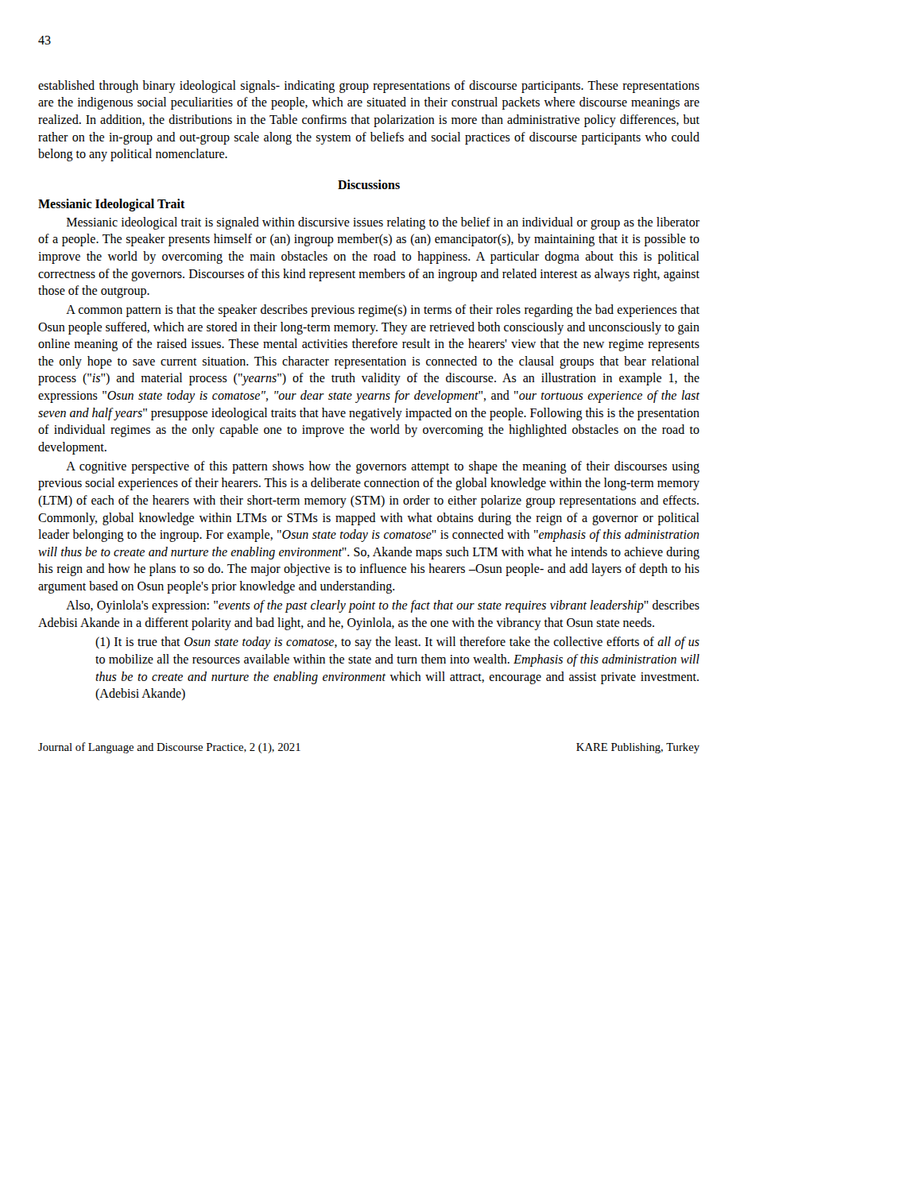43
established through binary ideological signals- indicating group representations of discourse participants. These representations are the indigenous social peculiarities of the people, which are situated in their construal packets where discourse meanings are realized. In addition, the distributions in the Table confirms that polarization is more than administrative policy differences, but rather on the in-group and out-group scale along the system of beliefs and social practices of discourse participants who could belong to any political nomenclature.
Discussions
Messianic Ideological Trait
Messianic ideological trait is signaled within discursive issues relating to the belief in an individual or group as the liberator of a people. The speaker presents himself or (an) ingroup member(s) as (an) emancipator(s), by maintaining that it is possible to improve the world by overcoming the main obstacles on the road to happiness. A particular dogma about this is political correctness of the governors. Discourses of this kind represent members of an ingroup and related interest as always right, against those of the outgroup.
A common pattern is that the speaker describes previous regime(s) in terms of their roles regarding the bad experiences that Osun people suffered, which are stored in their long-term memory. They are retrieved both consciously and unconsciously to gain online meaning of the raised issues. These mental activities therefore result in the hearers' view that the new regime represents the only hope to save current situation. This character representation is connected to the clausal groups that bear relational process ("is") and material process ("yearns") of the truth validity of the discourse. As an illustration in example 1, the expressions "Osun state today is comatose", "our dear state yearns for development", and "our tortuous experience of the last seven and half years" presuppose ideological traits that have negatively impacted on the people. Following this is the presentation of individual regimes as the only capable one to improve the world by overcoming the highlighted obstacles on the road to development.
A cognitive perspective of this pattern shows how the governors attempt to shape the meaning of their discourses using previous social experiences of their hearers. This is a deliberate connection of the global knowledge within the long-term memory (LTM) of each of the hearers with their short-term memory (STM) in order to either polarize group representations and effects. Commonly, global knowledge within LTMs or STMs is mapped with what obtains during the reign of a governor or political leader belonging to the ingroup. For example, "Osun state today is comatose" is connected with "emphasis of this administration will thus be to create and nurture the enabling environment". So, Akande maps such LTM with what he intends to achieve during his reign and how he plans to so do. The major objective is to influence his hearers –Osun people- and add layers of depth to his argument based on Osun people's prior knowledge and understanding.
Also, Oyinlola's expression: "events of the past clearly point to the fact that our state requires vibrant leadership" describes Adebisi Akande in a different polarity and bad light, and he, Oyinlola, as the one with the vibrancy that Osun state needs.
(1) It is true that Osun state today is comatose, to say the least. It will therefore take the collective efforts of all of us to mobilize all the resources available within the state and turn them into wealth. Emphasis of this administration will thus be to create and nurture the enabling environment which will attract, encourage and assist private investment. (Adebisi Akande)
Journal of Language and Discourse Practice, 2 (1), 2021 KARE Publishing, Turkey